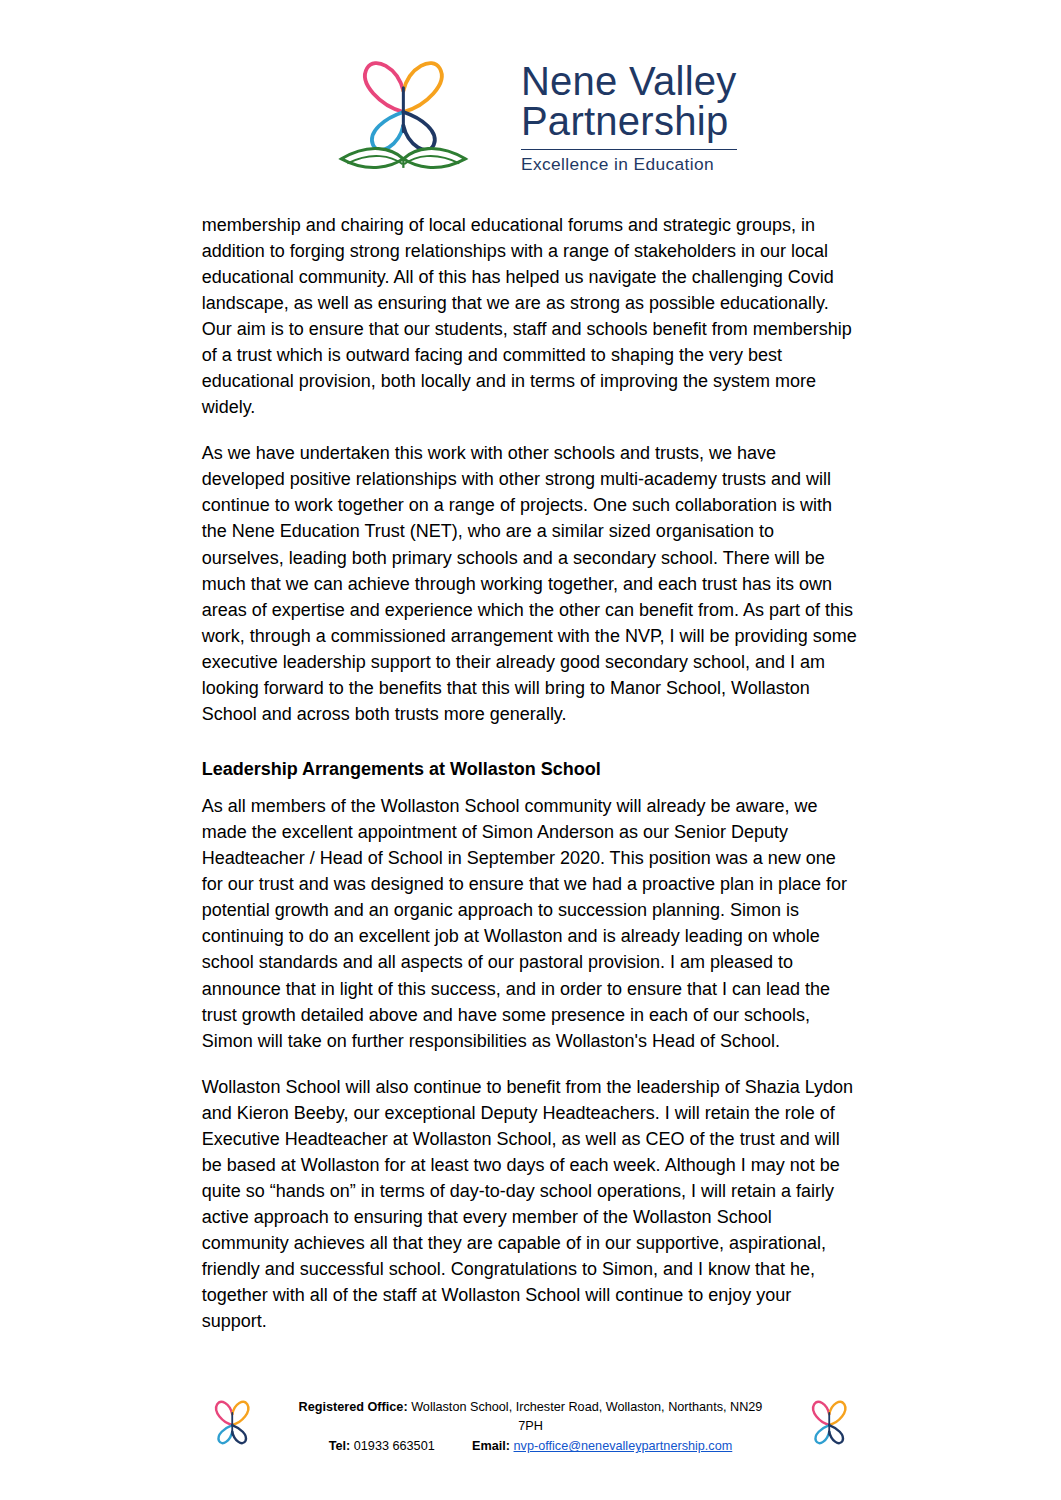Nene Valley Partnership Excellence in Education
membership and chairing of local educational forums and strategic groups, in addition to forging strong relationships with a range of stakeholders in our local educational community. All of this has helped us navigate the challenging Covid landscape, as well as ensuring that we are as strong as possible educationally. Our aim is to ensure that our students, staff and schools benefit from membership of a trust which is outward facing and committed to shaping the very best educational provision, both locally and in terms of improving the system more widely.
As we have undertaken this work with other schools and trusts, we have developed positive relationships with other strong multi-academy trusts and will continue to work together on a range of projects. One such collaboration is with the Nene Education Trust (NET), who are a similar sized organisation to ourselves, leading both primary schools and a secondary school. There will be much that we can achieve through working together, and each trust has its own areas of expertise and experience which the other can benefit from. As part of this work, through a commissioned arrangement with the NVP, I will be providing some executive leadership support to their already good secondary school, and I am looking forward to the benefits that this will bring to Manor School, Wollaston School and across both trusts more generally.
Leadership Arrangements at Wollaston School
As all members of the Wollaston School community will already be aware, we made the excellent appointment of Simon Anderson as our Senior Deputy Headteacher / Head of School in September 2020. This position was a new one for our trust and was designed to ensure that we had a proactive plan in place for potential growth and an organic approach to succession planning. Simon is continuing to do an excellent job at Wollaston and is already leading on whole school standards and all aspects of our pastoral provision. I am pleased to announce that in light of this success, and in order to ensure that I can lead the trust growth detailed above and have some presence in each of our schools, Simon will take on further responsibilities as Wollaston's Head of School.
Wollaston School will also continue to benefit from the leadership of Shazia Lydon and Kieron Beeby, our exceptional Deputy Headteachers. I will retain the role of Executive Headteacher at Wollaston School, as well as CEO of the trust and will be based at Wollaston for at least two days of each week. Although I may not be quite so “hands on” in terms of day-to-day school operations, I will retain a fairly active approach to ensuring that every member of the Wollaston School community achieves all that they are capable of in our supportive, aspirational, friendly and successful school. Congratulations to Simon, and I know that he, together with all of the staff at Wollaston School will continue to enjoy your support.
Registered Office: Wollaston School, Irchester Road, Wollaston, Northants, NN29 7PH
Tel: 01933 663501 Email: nvp-office@nenevalleypartnership.com